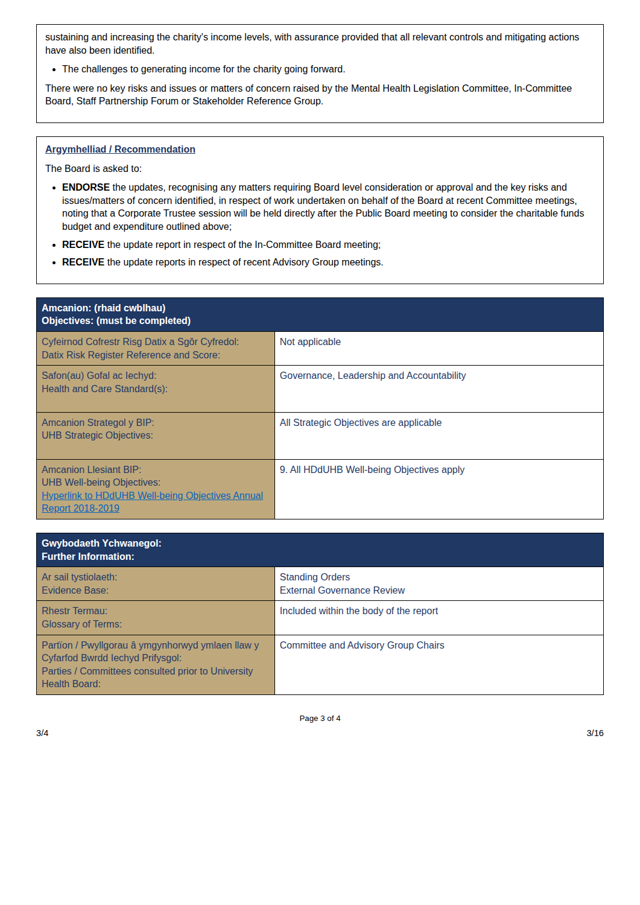sustaining and increasing the charity's income levels, with assurance provided that all relevant controls and mitigating actions have also been identified.
The challenges to generating income for the charity going forward.
There were no key risks and issues or matters of concern raised by the Mental Health Legislation Committee, In-Committee Board, Staff Partnership Forum or Stakeholder Reference Group.
Argymhelliad / Recommendation
The Board is asked to:
ENDORSE the updates, recognising any matters requiring Board level consideration or approval and the key risks and issues/matters of concern identified, in respect of work undertaken on behalf of the Board at recent Committee meetings, noting that a Corporate Trustee session will be held directly after the Public Board meeting to consider the charitable funds budget and expenditure outlined above;
RECEIVE the update report in respect of the In-Committee Board meeting;
RECEIVE the update reports in respect of recent Advisory Group meetings.
| Amcanion: (rhaid cwblhau) Objectives: (must be completed) |
| Cyfeirnod Cofrestr Risg Datix a Sgôr Cyfredol: Datix Risk Register Reference and Score: | Not applicable |
| Safon(au) Gofal ac Iechyd: Health and Care Standard(s): | Governance, Leadership and Accountability |
| Amcanion Strategol y BIP: UHB Strategic Objectives: | All Strategic Objectives are applicable |
| Amcanion Llesiant BIP: UHB Well-being Objectives: Hyperlink to HDdUHB Well-being Objectives Annual Report 2018-2019 | 9. All HDdUHB Well-being Objectives apply |
| Gwybodaeth Ychwanegol: Further Information: |
| Ar sail tystiolaeth: Evidence Base: | Standing Orders External Governance Review |
| Rhestr Termau: Glossary of Terms: | Included within the body of the report |
| Partïon / Pwyllgorau â ymgynhorwyd ymlaen llaw y Cyfarfod Bwrdd Iechyd Prifysgol: Parties / Committees consulted prior to University Health Board: | Committee and Advisory Group Chairs |
Page 3 of 4
3/4 3/16